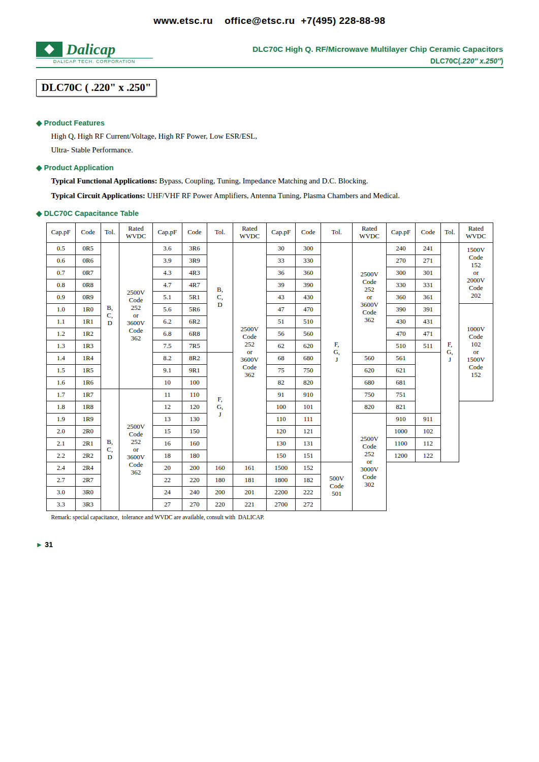www.etsc.ru office@etsc.ru +7(495) 228-88-98
Dalicap
DALICAP TECH. CORPORATION
DLC70C High Q. RF/Microwave Multilayer Chip Ceramic Capacitors
DLC70C(.220″ x.250″)
DLC70C ( .220" x .250"
◆Product Features
High Q, High RF Current/Voltage, High RF Power, Low ESR/ESL,
Ultra- Stable Performance.
◆Product Application
Typical Functional Applications: Bypass, Coupling, Tuning, Impedance Matching and D.C. Blocking.
Typical Circuit Applications: UHF/VHF RF Power Amplifiers, Antenna Tuning, Plasma Chambers and Medical.
◆DLC70C Capacitance Table
| Cap.pF | Code | Tol. | Rated WVDC | Cap.pF | Code | Tol. | Rated WVDC | Cap.pF | Code | Tol. | Rated WVDC | Cap.pF | Code | Tol. | Rated WVDC |
| --- | --- | --- | --- | --- | --- | --- | --- | --- | --- | --- | --- | --- | --- | --- | --- |
| 0.5 | 0R5 | B, C, D | 2500V Code 252 or 3600V Code 362 | 3.6 | 3R6 | B, C, D | 2500V Code 252 or 3600V Code 362 | 30 | 300 | F, G, J | 2500V Code 252 or 3600V Code 362 | 240 | 241 | F, G, J | 1500V Code 152 or 2000V Code 202 |
| 0.6 | 0R6 | 3.9 | 3R9 | 33 | 330 | 270 | 271 |
| 0.7 | 0R7 | 4.3 | 4R3 | 36 | 360 | 300 | 301 |
| 0.8 | 0R8 | 4.7 | 4R7 | 39 | 390 | 330 | 331 |
| 0.9 | 0R9 | 5.1 | 5R1 | 43 | 430 | 360 | 361 |
| 1.0 | 1R0 | 5.6 | 5R6 | 47 | 470 | 390 | 391 | 1000V Code 102 or 1500V Code 152 |
| 1.1 | 1R1 | 6.2 | 6R2 | 51 | 510 | 430 | 431 |
| 1.2 | 1R2 | 6.8 | 6R8 | 56 | 560 | 470 | 471 |
| 1.3 | 1R3 | 7.5 | 7R5 | 62 | 620 | 510 | 511 |
| 1.4 | 1R4 | 8.2 | 8R2 | F, G, J | 68 | 680 | 560 | 561 |
| 1.5 | 1R5 | 9.1 | 9R1 | 75 | 750 | 620 | 621 |
| 1.6 | 1R6 | 10 | 100 | 82 | 820 | 680 | 681 |
| 1.7 | 1R7 | B, C, D | 2500V Code 252 or 3600V Code 362 | 11 | 110 | 91 | 910 | 750 | 751 |
| 1.8 | 1R8 | 12 | 120 | 100 | 101 | 820 | 821 |
| 1.9 | 1R9 | 13 | 130 | 110 | 111 | 2500V Code 252 or 3000V Code 302 | 910 | 911 |
| 2.0 | 2R0 | 15 | 150 | 120 | 121 | 1000 | 102 |
| 2.1 | 2R1 | 16 | 160 | 130 | 131 | 1100 | 112 |
| 2.2 | 2R2 | 18 | 180 | 150 | 151 | 1200 | 122 |
| 2.4 | 2R4 | 20 | 200 | 160 | 161 | 1500 | 152 | 500V Code 501 |
| 2.7 | 2R7 | 22 | 220 | 180 | 181 | 1800 | 182 |
| 3.0 | 3R0 | 24 | 240 | 200 | 201 | 2200 | 222 |
| 3.3 | 3R3 | 27 | 270 | 220 | 221 | 2700 | 272 |
Remark: special capacitance, tolerance and WVDC are available, consult with DALICAP.
►31